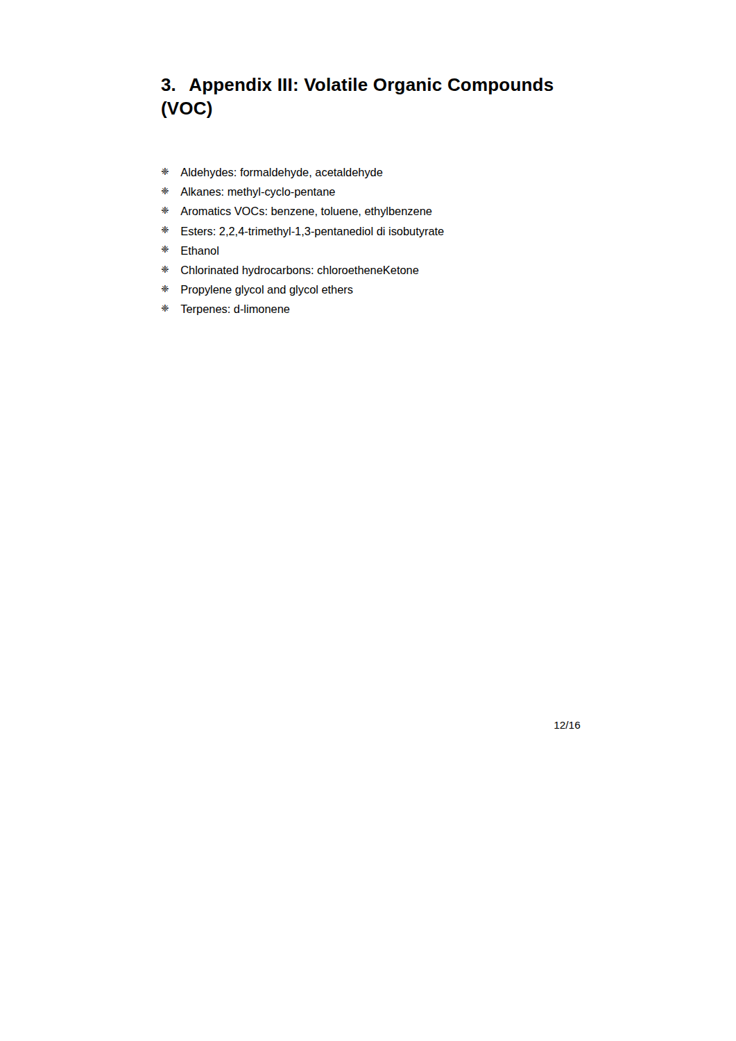3. Appendix III: Volatile Organic Compounds (VOC)
Aldehydes: formaldehyde, acetaldehyde
Alkanes: methyl-cyclo-pentane
Aromatics VOCs: benzene, toluene, ethylbenzene
Esters: 2,2,4-trimethyl-1,3-pentanediol di isobutyrate
Ethanol
Chlorinated hydrocarbons: chloroetheneKetone
Propylene glycol and glycol ethers
Terpenes: d-limonene
12/16